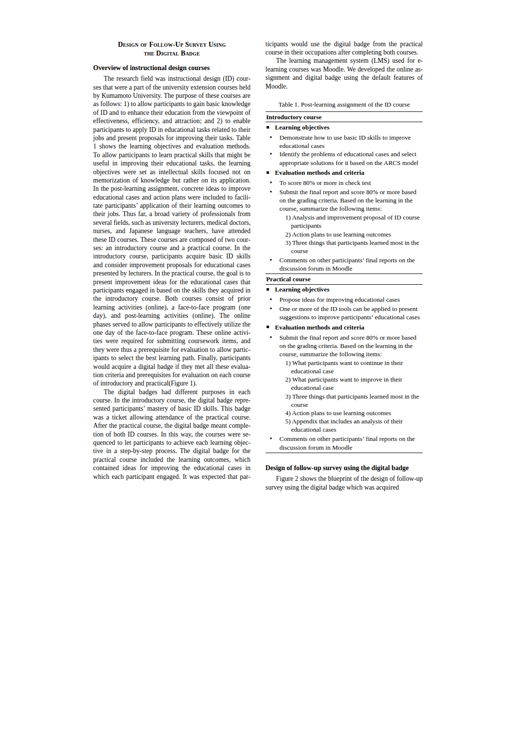Design of Follow-Up Survey Using
the Digital Badge
Overview of instructional design courses
The research field was instructional design (ID) courses that were a part of the university extension courses held by Kumamoto University. The purpose of these courses are as follows: 1) to allow participants to gain basic knowledge of ID and to enhance their education from the viewpoint of effectiveness, efficiency, and attraction; and 2) to enable participants to apply ID in educational tasks related to their jobs and present proposals for improving their tasks. Table 1 shows the learning objectives and evaluation methods. To allow participants to learn practical skills that might be useful in improving their educational tasks, the learning objectives were set as intellectual skills focused not on memorization of knowledge but rather on its application. In the post-learning assignment, concrete ideas to improve educational cases and action plans were included to facilitate participants’ application of their learning outcomes to their jobs. Thus far, a broad variety of professionals from several fields, such as university lecturers, medical doctors, nurses, and Japanese language teachers, have attended these ID courses. These courses are composed of two courses: an introductory course and a practical course. In the introductory course, participants acquire basic ID skills and consider improvement proposals for educational cases presented by lecturers. In the practical course, the goal is to present improvement ideas for the educational cases that participants engaged in based on the skills they acquired in the introductory course. Both courses consist of prior learning activities (online), a face-to-face program (one day), and post-learning activities (online). The online phases served to allow participants to effectively utilize the one day of the face-to-face program. These online activities were required for submitting coursework items, and they were thus a prerequisite for evaluation to allow participants to select the best learning path. Finally, participants would acquire a digital badge if they met all these evaluation criteria and prerequisites for evaluation on each course of introductory and practical(Figure 1).
The digital badges had different purposes in each course. In the introductory course, the digital badge represented participants’ mastery of basic ID skills. This badge was a ticket allowing attendance of the practical course. After the practical course, the digital badge meant completion of both ID courses. In this way, the courses were sequenced to let participants to achieve each learning objective in a step-by-step process. The digital badge for the practical course included the learning outcomes, which contained ideas for improving the educational cases in which each participant engaged. It was expected that participants would use the digital badge from the practical course in their occupations after completing both courses.
The learning management system (LMS) used for e-learning courses was Moodle. We developed the online assignment and digital badge using the default features of Moodle.
Table 1. Post-learning assignment of the ID course
| Introductory course |
| Learning objectives |
| Demonstrate how to use basic ID skills to improve educational cases Identify the problems of educational cases and select appropriate solutions for it based on the ARCS model |
| Evaluation methods and criteria |
| To score 80% or more in check test Submit the final report and score 80% or more based on the grading criteria. Based on the learning in the course, summarize the following items: 1) Analysis and improvement proposal of ID course participants 2) Action plans to use learning outcomes 3) Three things that participants learned most in the course Comments on other participants’ final reports on the discussion forum in Moodle |
| Practical course |
| Learning objectives |
| Propose ideas for improving educational cases One or more of the ID tools can be applied to present suggestions to improve participants’ educational cases |
| Evaluation methods and criteria |
| Submit the final report and score 80% or more based on the grading criteria. Based on the learning in the course, summarize the following items: 1) What participants want to continue in their educational case 2) What participants want to improve in their educational case 3) Three things that participants learned most in the course 4) Action plans to use learning outcomes 5) Appendix that includes an analysis of their educational cases Comments on other participants’ final reports on the discussion forum in Moodle |
Design of follow-up survey using the digital badge
Figure 2 shows the blueprint of the design of follow-up survey using the digital badge which was acquired